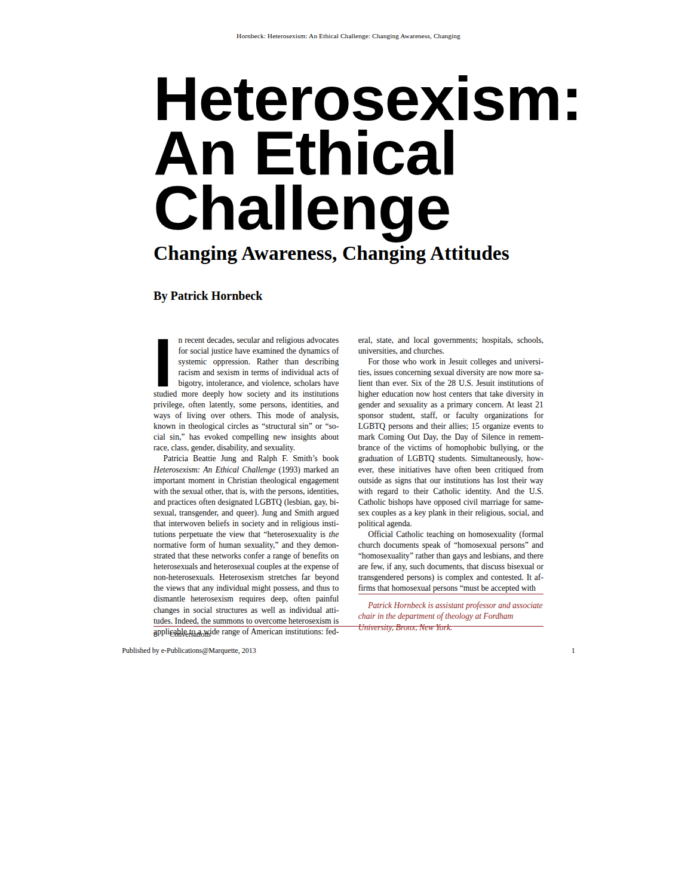Hornbeck: Heterosexism: An Ethical Challenge: Changing Awareness, Changing
Heterosexism: An Ethical Challenge
Changing Awareness, Changing Attitudes
By Patrick Hornbeck
In recent decades, secular and religious advocates for social justice have examined the dynamics of systemic oppression. Rather than describing racism and sexism in terms of individual acts of bigotry, intolerance, and violence, scholars have studied more deeply how society and its institutions privilege, often latently, some persons, identities, and ways of living over others. This mode of analysis, known in theological circles as “structural sin” or “social sin,” has evoked compelling new insights about race, class, gender, disability, and sexuality.
Patricia Beattie Jung and Ralph F. Smith’s book Heterosexism: An Ethical Challenge (1993) marked an important moment in Christian theological engagement with the sexual other, that is, with the persons, identities, and practices often designated LGBTQ (lesbian, gay, bisexual, transgender, and queer). Jung and Smith argued that interwoven beliefs in society and in religious institutions perpetuate the view that “heterosexuality is the normative form of human sexuality,” and they demonstrated that these networks confer a range of benefits on heterosexuals and heterosexual couples at the expense of non-heterosexuals. Heterosexism stretches far beyond the views that any individual might possess, and thus to dismantle heterosexism requires deep, often painful changes in social structures as well as individual attitudes. Indeed, the summons to overcome heterosexism is applicable to a wide range of American institutions: federal, state, and local governments; hospitals, schools, universities, and churches.
For those who work in Jesuit colleges and universities, issues concerning sexual diversity are now more salient than ever. Six of the 28 U.S. Jesuit institutions of higher education now host centers that take diversity in gender and sexuality as a primary concern. At least 21 sponsor student, staff, or faculty organizations for LGBTQ persons and their allies; 15 organize events to mark Coming Out Day, the Day of Silence in remembrance of the victims of homophobic bullying, or the graduation of LGBTQ students. Simultaneously, however, these initiatives have often been critiqued from outside as signs that our institutions has lost their way with regard to their Catholic identity. And the U.S. Catholic bishops have opposed civil marriage for same-sex couples as a key plank in their religious, social, and political agenda.
Official Catholic teaching on homosexuality (formal church documents speak of “homosexual persons” and “homosexuality” rather than gays and lesbians, and there are few, if any, such documents, that discuss bisexual or transgendered persons) is complex and contested. It affirms that homosexual persons “must be accepted with
Patrick Hornbeck is assistant professor and associate chair in the department of theology at Fordham University, Bronx, New York.
8 Conversations
Published by e-Publications@Marquette, 2013 1